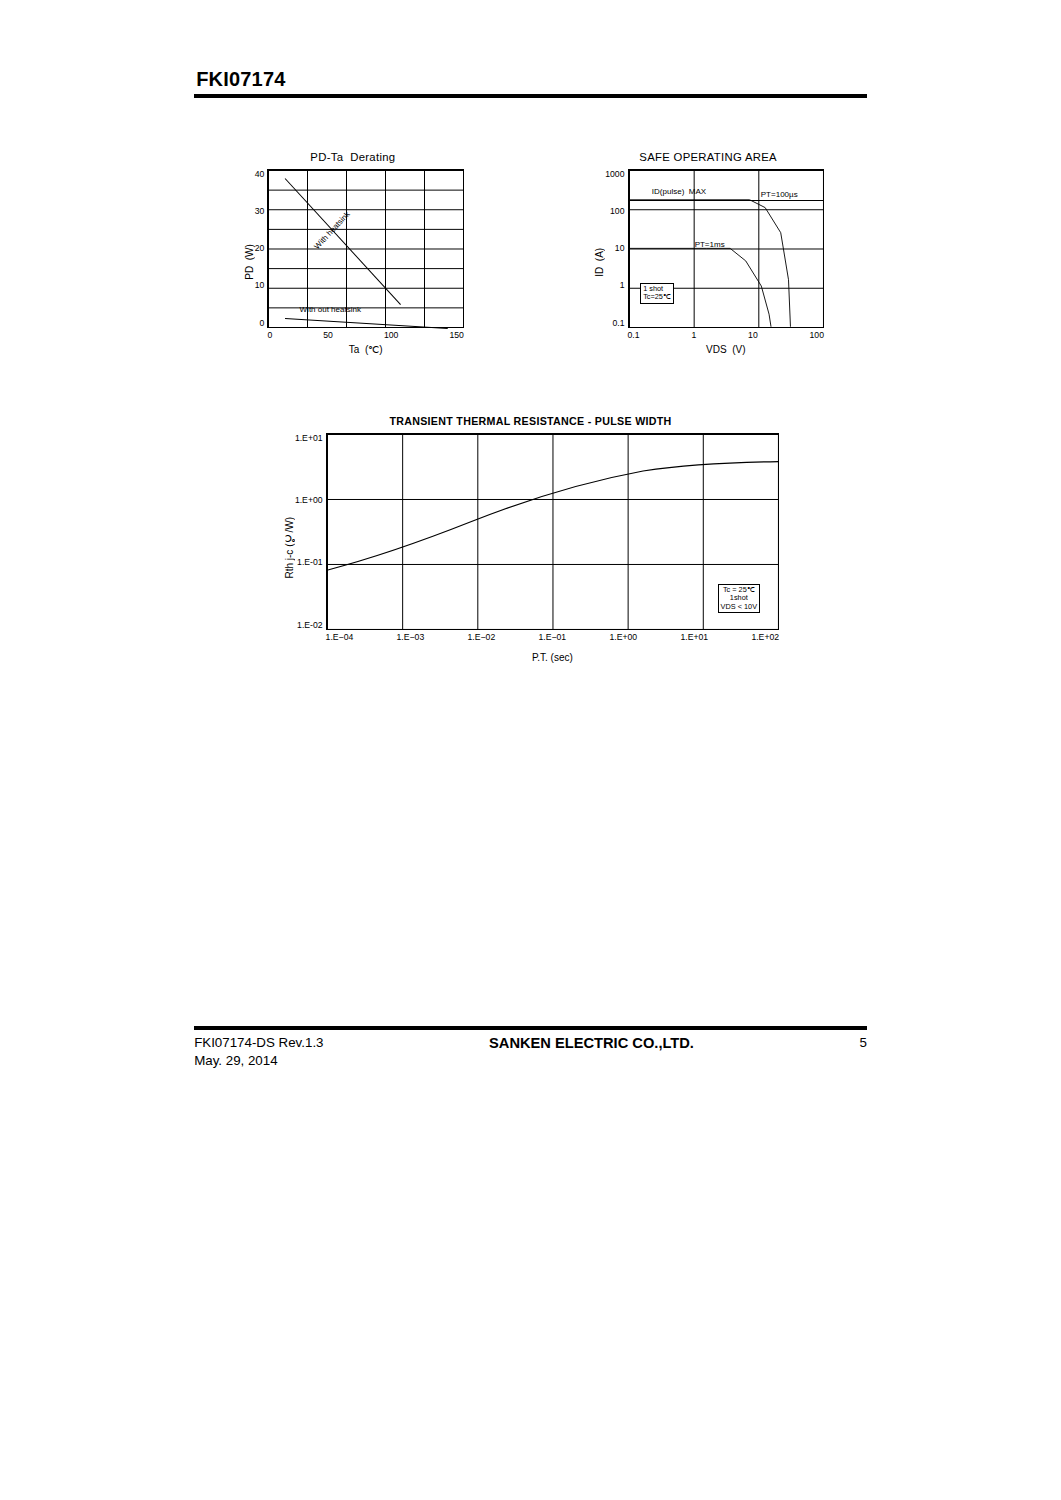FKI07174
PD-Ta Derating
PD (W)
40 30 20 10 0
With heatsink
With out heatsink
0 50 100 150
Ta (℃)
SAFE OPERATING AREA
ID (A)
1000 100 10 1 0.1
ID(pulse) MAX
PT=100µs
PT=1ms
1 shot
Tc=25℃
0.1 1 10 100
VDS (V)
TRANSIENT THERMAL RESISTANCE - PULSE WIDTH
Rth j-c (℃/W)
1.E+01 1.E+00 1.E-01 1.E-02
Tc = 25℃
1shot
VDS < 10V
1.E−04 1.E−03 1.E−02 1.E−01 1.E+00 1.E+01 1.E+02
P.T. (sec)
FKI07174-DS Rev.1.3
May. 29, 2014
SANKEN ELECTRIC CO.,LTD.
5